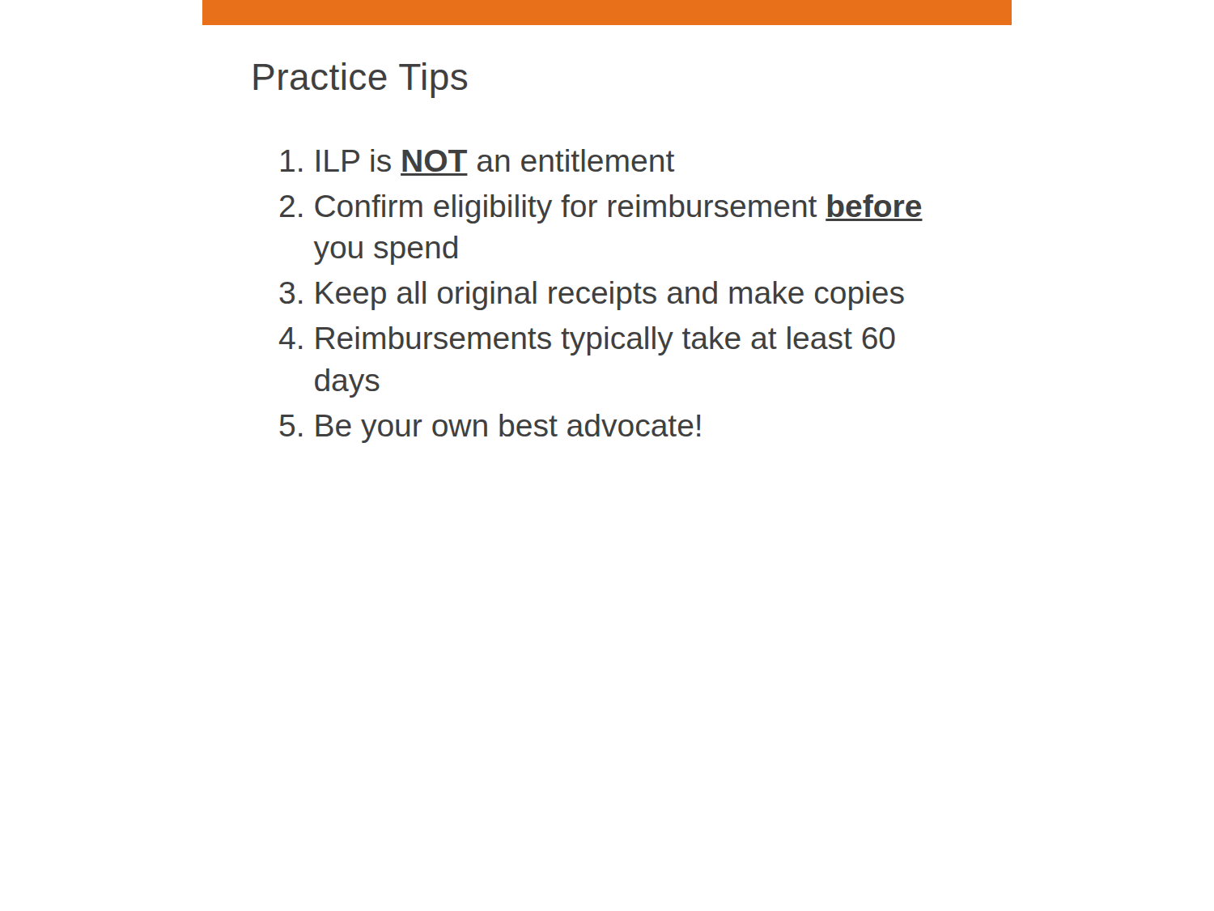Practice Tips
ILP is NOT an entitlement
Confirm eligibility for reimbursement before you spend
Keep all original receipts and make copies
Reimbursements typically take at least 60 days
Be your own best advocate!